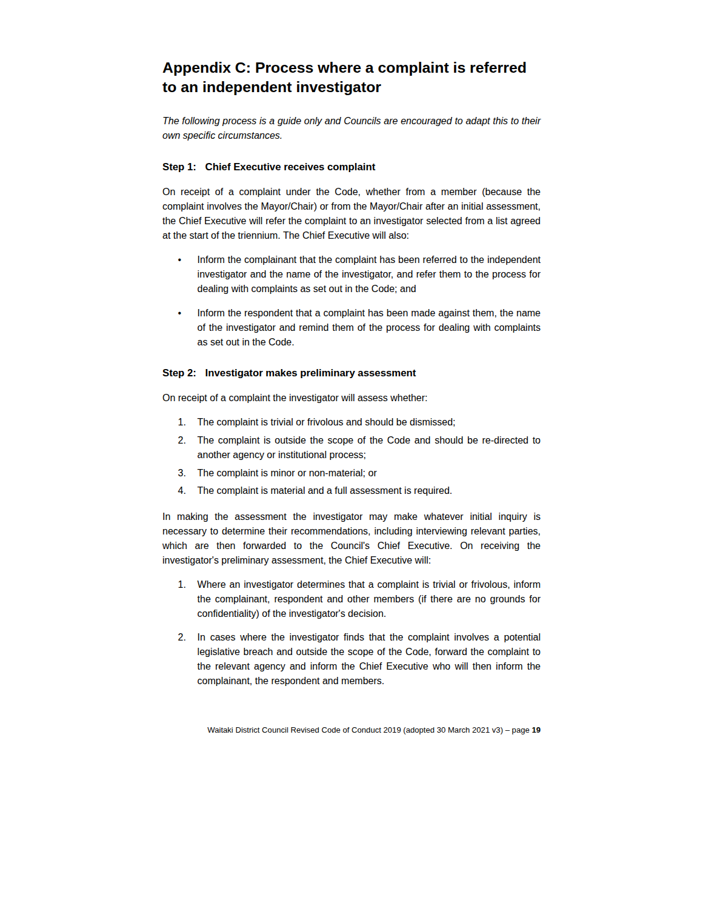Appendix C: Process where a complaint is referred to an independent investigator
The following process is a guide only and Councils are encouraged to adapt this to their own specific circumstances.
Step 1: Chief Executive receives complaint
On receipt of a complaint under the Code, whether from a member (because the complaint involves the Mayor/Chair) or from the Mayor/Chair after an initial assessment, the Chief Executive will refer the complaint to an investigator selected from a list agreed at the start of the triennium. The Chief Executive will also:
Inform the complainant that the complaint has been referred to the independent investigator and the name of the investigator, and refer them to the process for dealing with complaints as set out in the Code; and
Inform the respondent that a complaint has been made against them, the name of the investigator and remind them of the process for dealing with complaints as set out in the Code.
Step 2: Investigator makes preliminary assessment
On receipt of a complaint the investigator will assess whether:
The complaint is trivial or frivolous and should be dismissed;
The complaint is outside the scope of the Code and should be re-directed to another agency or institutional process;
The complaint is minor or non-material; or
The complaint is material and a full assessment is required.
In making the assessment the investigator may make whatever initial inquiry is necessary to determine their recommendations, including interviewing relevant parties, which are then forwarded to the Council's Chief Executive. On receiving the investigator's preliminary assessment, the Chief Executive will:
Where an investigator determines that a complaint is trivial or frivolous, inform the complainant, respondent and other members (if there are no grounds for confidentiality) of the investigator's decision.
In cases where the investigator finds that the complaint involves a potential legislative breach and outside the scope of the Code, forward the complaint to the relevant agency and inform the Chief Executive who will then inform the complainant, the respondent and members.
Waitaki District Council Revised Code of Conduct 2019 (adopted 30 March 2021 v3) – page 19